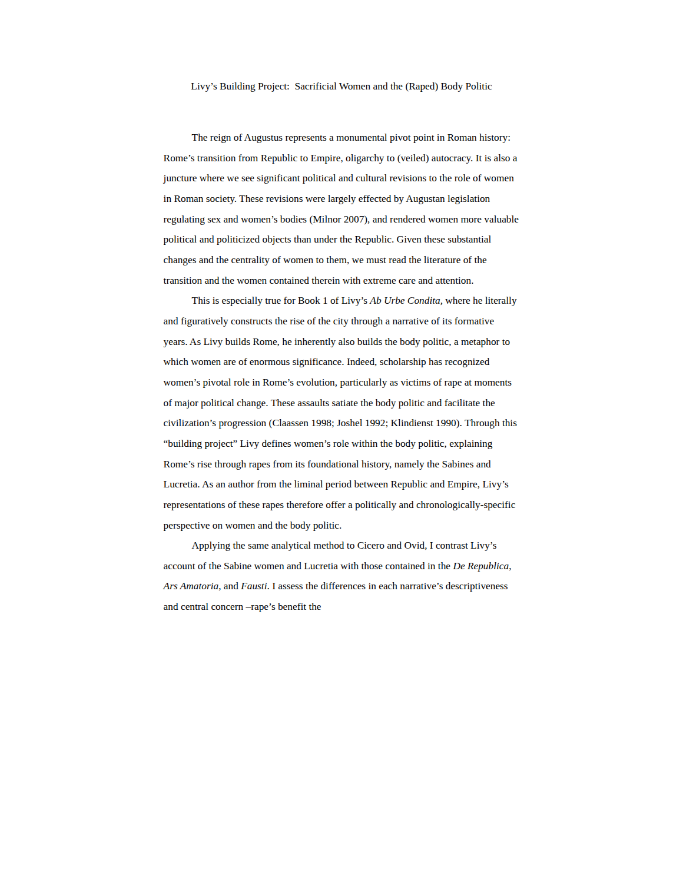Livy’s Building Project: Sacrificial Women and the (Raped) Body Politic
The reign of Augustus represents a monumental pivot point in Roman history: Rome’s transition from Republic to Empire, oligarchy to (veiled) autocracy. It is also a juncture where we see significant political and cultural revisions to the role of women in Roman society. These revisions were largely effected by Augustan legislation regulating sex and women’s bodies (Milnor 2007), and rendered women more valuable political and politicized objects than under the Republic. Given these substantial changes and the centrality of women to them, we must read the literature of the transition and the women contained therein with extreme care and attention.
This is especially true for Book 1 of Livy’s Ab Urbe Condita, where he literally and figuratively constructs the rise of the city through a narrative of its formative years. As Livy builds Rome, he inherently also builds the body politic, a metaphor to which women are of enormous significance. Indeed, scholarship has recognized women’s pivotal role in Rome’s evolution, particularly as victims of rape at moments of major political change. These assaults satiate the body politic and facilitate the civilization’s progression (Claassen 1998; Joshel 1992; Klindienst 1990). Through this “building project” Livy defines women’s role within the body politic, explaining Rome’s rise through rapes from its foundational history, namely the Sabines and Lucretia. As an author from the liminal period between Republic and Empire, Livy’s representations of these rapes therefore offer a politically and chronologically-specific perspective on women and the body politic.
Applying the same analytical method to Cicero and Ovid, I contrast Livy’s account of the Sabine women and Lucretia with those contained in the De Republica, Ars Amatoria, and Fausti. I assess the differences in each narrative’s descriptiveness and central concern –rape’s benefit the